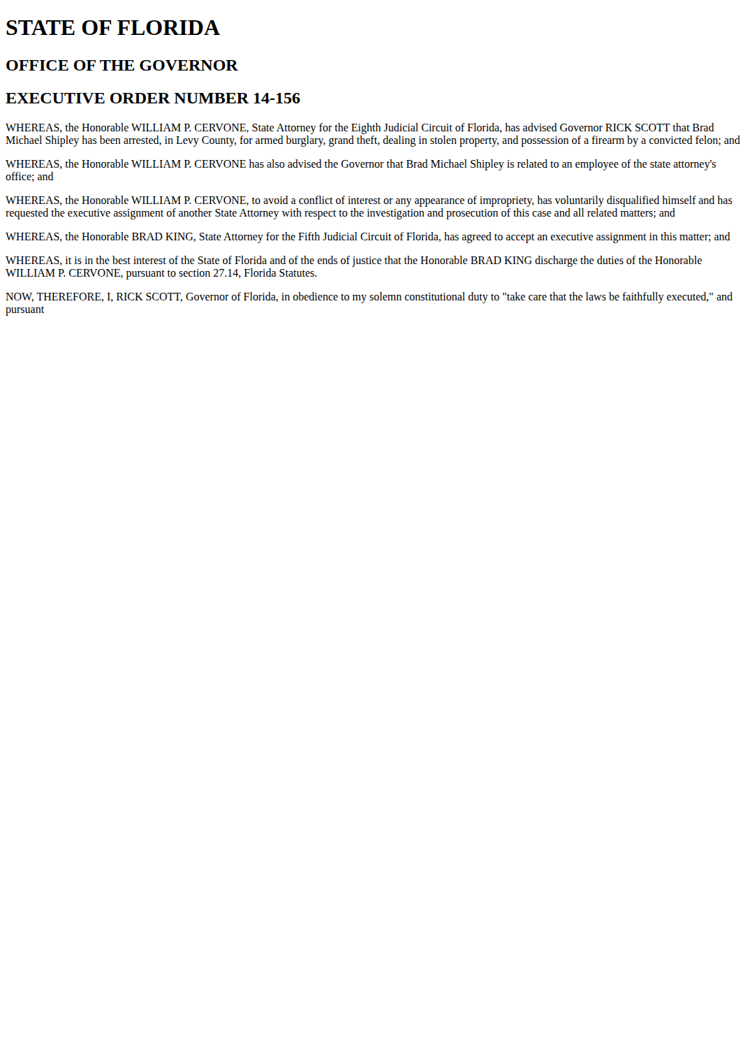STATE OF FLORIDA
OFFICE OF THE GOVERNOR
EXECUTIVE ORDER NUMBER 14-156
WHEREAS, the Honorable WILLIAM P. CERVONE, State Attorney for the Eighth Judicial Circuit of Florida, has advised Governor RICK SCOTT that Brad Michael Shipley has been arrested, in Levy County, for armed burglary, grand theft, dealing in stolen property, and possession of a firearm by a convicted felon; and
WHEREAS, the Honorable WILLIAM P. CERVONE has also advised the Governor that Brad Michael Shipley is related to an employee of the state attorney's office; and
WHEREAS, the Honorable WILLIAM P. CERVONE, to avoid a conflict of interest or any appearance of impropriety, has voluntarily disqualified himself and has requested the executive assignment of another State Attorney with respect to the investigation and prosecution of this case and all related matters; and
WHEREAS, the Honorable BRAD KING, State Attorney for the Fifth Judicial Circuit of Florida, has agreed to accept an executive assignment in this matter; and
WHEREAS, it is in the best interest of the State of Florida and of the ends of justice that the Honorable BRAD KING discharge the duties of the Honorable WILLIAM P. CERVONE, pursuant to section 27.14, Florida Statutes.
NOW, THEREFORE, I, RICK SCOTT, Governor of Florida, in obedience to my solemn constitutional duty to "take care that the laws be faithfully executed," and pursuant